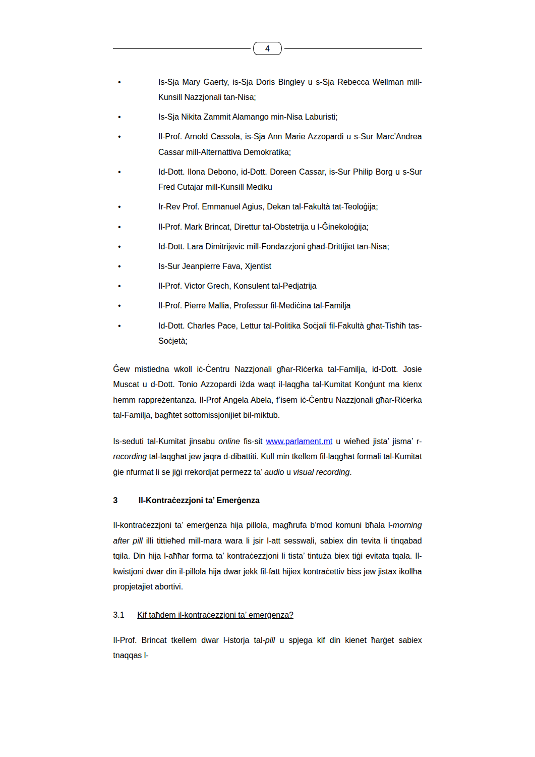4
Is-Sja Mary Gaerty, is-Sja Doris Bingley u s-Sja Rebecca Wellman mill-Kunsill Nazzjonali tan-Nisa;
Is-Sja Nikita Zammit Alamango min-Nisa Laburisti;
Il-Prof. Arnold Cassola, is-Sja Ann Marie Azzopardi u s-Sur Marc’Andrea Cassar mill-Alternattiva Demokratika;
Id-Dott. Ilona Debono, id-Dott. Doreen Cassar, is-Sur Philip Borg u s-Sur Fred Cutajar mill-Kunsill Mediku
Ir-Rev Prof. Emmanuel Agius, Dekan tal-Fakultà tat-Teoloġija;
Il-Prof. Mark Brincat, Direttur tal-Obstetrija u l-Ĝinekoloġija;
Id-Dott. Lara Dimitrijevic mill-Fondazzjoni għad-Drittijiet tan-Nisa;
Is-Sur Jeanpierre Fava, Xjentist
Il-Prof. Victor Grech, Konsulent tal-Pedjatrija
Il-Prof. Pierre Mallia, Professur fil-Mediċina tal-Familja
Id-Dott. Charles Pace, Lettur tal-Politika Soċjali fil-Fakultà għat-Tisħiħ tas-Soċjetà;
Ĝew mistiedna wkoll iċ-Ċentru Nazzjonali għar-Riċerka tal-Familja, id-Dott. Josie Muscat u d-Dott. Tonio Azzopardi iżda waqt il-laqgħa tal-Kumitat Konġunt ma kienx hemm rappreżentanza. Il-Prof Angela Abela, f’isem iċ-Ċentru Nazzjonali għar-Riċerka tal-Familja, bagħtet sottomissjonijiet bil-miktub.
Is-seduti tal-Kumitat jinsabu online fis-sit www.parlament.mt u wieħed jista’ jisma’ r-recording tal-laqgħat jew jaqra d-dibattiti. Kull min tkellem fil-laqgħat formali tal-Kumitat ġie nfurmat li se jiġi rrekordjat permezz ta’ audio u visual recording.
3 Il-Kontraċezzjoni ta’ Emerġenza
Il-kontraċezzjoni ta’ emerġenza hija pillola, magħrufa b’mod komuni bħala l-morning after pill illi tittieħed mill-mara wara li jsir l-att sesswali, sabiex din tevita li tinqabad tqila. Din hija l-aħħar forma ta’ kontraċezzjoni li tista’ tintuża biex tiġi evitata tqala. Il-kwistjoni dwar din il-pillola hija dwar jekk fil-fatt hijiex kontraċettiv biss jew jistax ikollha propjetajiet abortivi.
3.1 Kif taħdem il-kontraċezzjoni ta’ emerġenza?
Il-Prof. Brincat tkellem dwar l-istorja tal-pill u spjega kif din kienet ħarġet sabiex tnaqqas l-